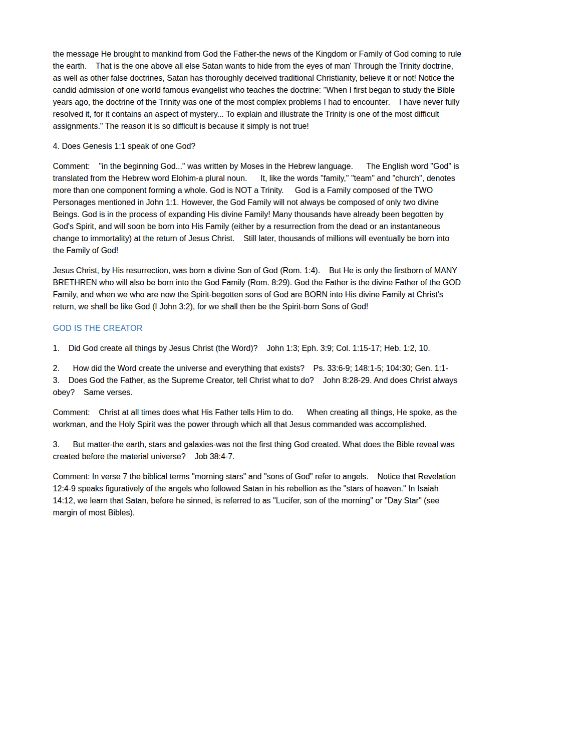the message He brought to mankind from God the Father-the news of the Kingdom or Family of God coming to rule the earth. That is the one above all else Satan wants to hide from the eyes of man' Through the Trinity doctrine, as well as other false doctrines, Satan has thoroughly deceived traditional Christianity, believe it or not! Notice the candid admission of one world famous evangelist who teaches the doctrine: "When I first began to study the Bible years ago, the doctrine of the Trinity was one of the most complex problems I had to encounter. I have never fully resolved it, for it contains an aspect of mystery... To explain and illustrate the Trinity is one of the most difficult assignments." The reason it is so difficult is because it simply is not true!
4. Does Genesis 1:1 speak of one God?
Comment: "in the beginning God..." was written by Moses in the Hebrew language. The English word "God" is translated from the Hebrew word Elohim-a plural noun. It, like the words "family," "team" and "church", denotes more than one component forming a whole. God is NOT a Trinity. God is a Family composed of the TWO Personages mentioned in John 1:1. However, the God Family will not always be composed of only two divine Beings. God is in the process of expanding His divine Family! Many thousands have already been begotten by God's Spirit, and will soon be born into His Family (either by a resurrection from the dead or an instantaneous change to immortality) at the return of Jesus Christ. Still later, thousands of millions will eventually be born into the Family of God!
Jesus Christ, by His resurrection, was born a divine Son of God (Rom. 1:4). But He is only the firstborn of MANY BRETHREN who will also be born into the God Family (Rom. 8:29). God the Father is the divine Father of the GOD Family, and when we who are now the Spirit-begotten sons of God are BORN into His divine Family at Christ's return, we shall be like God (I John 3:2), for we shall then be the Spirit-born Sons of God!
GOD IS THE CREATOR
1. Did God create all things by Jesus Christ (the Word)? John 1:3; Eph. 3:9; Col. 1:15-17; Heb. 1:2, 10.
2. How did the Word create the universe and everything that exists? Ps. 33:6-9; 148:1-5; 104:30; Gen. 1:1-3. Does God the Father, as the Supreme Creator, tell Christ what to do? John 8:28-29. And does Christ always obey? Same verses.
Comment: Christ at all times does what His Father tells Him to do. When creating all things, He spoke, as the workman, and the Holy Spirit was the power through which all that Jesus commanded was accomplished.
3. But matter-the earth, stars and galaxies-was not the first thing God created. What does the Bible reveal was created before the material universe? Job 38:4-7.
Comment: In verse 7 the biblical terms "morning stars" and "sons of God" refer to angels. Notice that Revelation 12:4-9 speaks figuratively of the angels who followed Satan in his rebellion as the "stars of heaven." In Isaiah 14:12, we learn that Satan, before he sinned, is referred to as "Lucifer, son of the morning" or "Day Star" (see margin of most Bibles).